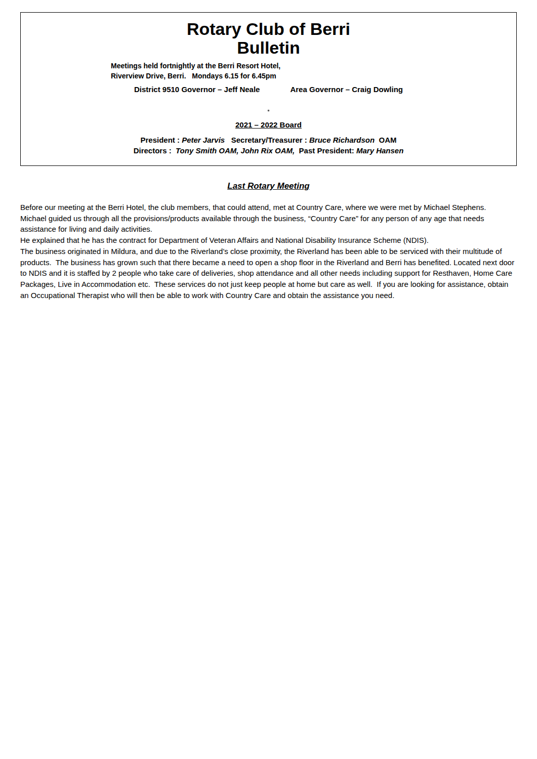Rotary Club of Berri
Bulletin
Meetings held fortnightly at the Berri Resort Hotel,
Riverview Drive, Berri. Mondays 6.15 for 6.45pm
District 9510 Governor – Jeff Neale Area Governor – Craig Dowling
2021 – 2022 Board
President : Peter Jarvis Secretary/Treasurer : Bruce Richardson OAM
Directors : Tony Smith OAM, John Rix OAM, Past President: Mary Hansen
Last Rotary Meeting
Before our meeting at the Berri Hotel, the club members, that could attend, met at Country Care, where we were met by Michael Stephens. Michael guided us through all the provisions/products available through the business, “Country Care” for any person of any age that needs assistance for living and daily activities.
He explained that he has the contract for Department of Veteran Affairs and National Disability Insurance Scheme (NDIS).
The business originated in Mildura, and due to the Riverland’s close proximity, the Riverland has been able to be serviced with their multitude of products. The business has grown such that there became a need to open a shop floor in the Riverland and Berri has benefited. Located next door to NDIS and it is staffed by 2 people who take care of deliveries, shop attendance and all other needs including support for Resthaven, Home Care Packages, Live in Accommodation etc. These services do not just keep people at home but care as well. If you are looking for assistance, obtain an Occupational Therapist who will then be able to work with Country Care and obtain the assistance you need.